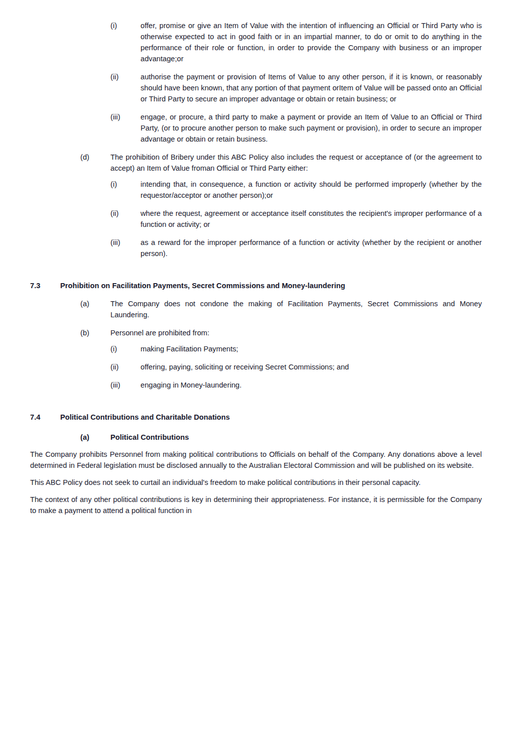(i) offer, promise or give an Item of Value with the intention of influencing an Official or Third Party who is otherwise expected to act in good faith or in an impartial manner, to do or omit to do anything in the performance of their role or function, in order to provide the Company with business or an improper advantage;or
(ii) authorise the payment or provision of Items of Value to any other person, if it is known, or reasonably should have been known, that any portion of that payment orItem of Value will be passed onto an Official or Third Party to secure an improper advantage or obtain or retain business; or
(iii) engage, or procure, a third party to make a payment or provide an Item of Value to an Official or Third Party, (or to procure another person to make such payment or provision), in order to secure an improper advantage or obtain or retain business.
(d) The prohibition of Bribery under this ABC Policy also includes the request or acceptance of (or the agreement to accept) an Item of Value froman Official or Third Party either:
(i) intending that, in consequence, a function or activity should be performed improperly (whether by the requestor/acceptor or another person);or
(ii) where the request, agreement or acceptance itself constitutes the recipient's improper performance of a function or activity; or
(iii) as a reward for the improper performance of a function or activity (whether by the recipient or another person).
7.3 Prohibition on Facilitation Payments, Secret Commissions and Money-laundering
(a) The Company does not condone the making of Facilitation Payments, Secret Commissions and Money Laundering.
(b) Personnel are prohibited from:
(i) making Facilitation Payments;
(ii) offering, paying, soliciting or receiving Secret Commissions; and
(iii) engaging in Money-laundering.
7.4 Political Contributions and Charitable Donations
(a) Political Contributions
The Company prohibits Personnel from making political contributions to Officials on behalf of the Company. Any donations above a level determined in Federal legislation must be disclosed annually to the Australian Electoral Commission and will be published on its website.
This ABC Policy does not seek to curtail an individual's freedom to make political contributions in their personal capacity.
The context of any other political contributions is key in determining their appropriateness. For instance, it is permissible for the Company to make a payment to attend a political function in